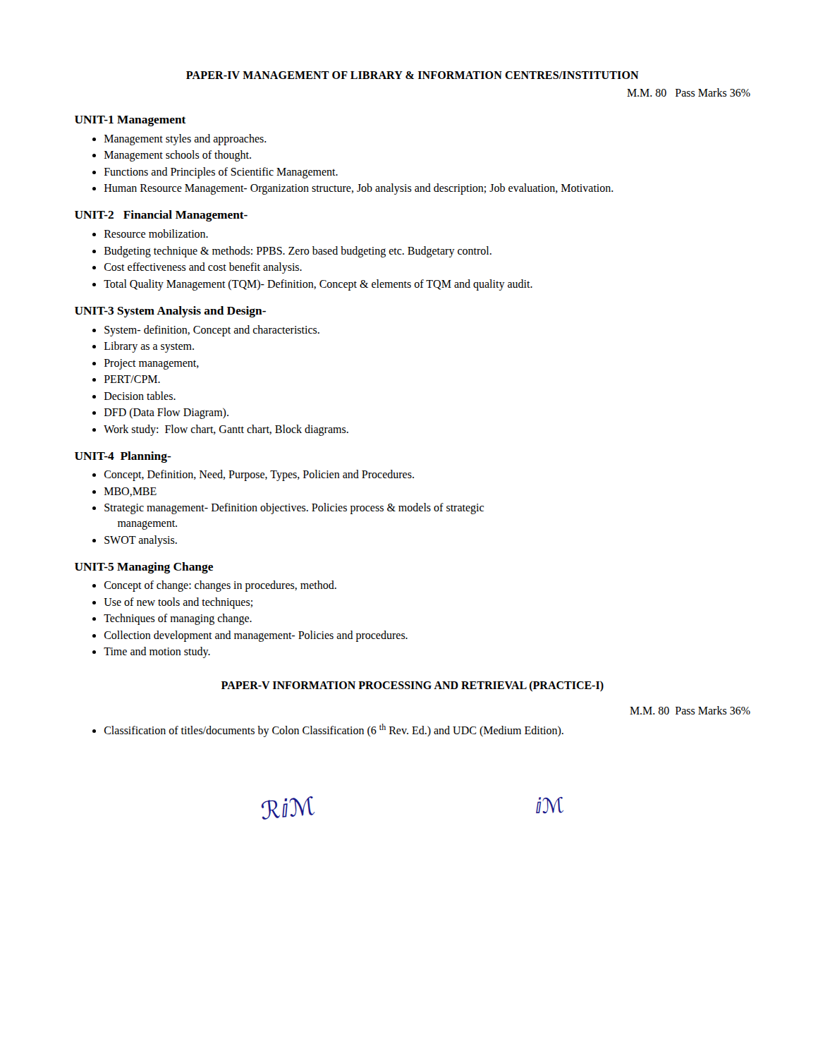PAPER-IV MANAGEMENT OF LIBRARY & INFORMATION CENTRES/INSTITUTION
M.M. 80 Pass Marks 36%
UNIT-1 Management
Management styles and approaches.
Management schools of thought.
Functions and Principles of Scientific Management.
Human Resource Management- Organization structure, Job analysis and description; Job evaluation, Motivation.
UNIT-2 Financial Management-
Resource mobilization.
Budgeting technique & methods: PPBS. Zero based budgeting etc. Budgetary control.
Cost effectiveness and cost benefit analysis.
Total Quality Management (TQM)- Definition, Concept & elements of TQM and quality audit.
UNIT-3 System Analysis and Design-
System- definition, Concept and characteristics.
Library as a system.
Project management,
PERT/CPM.
Decision tables.
DFD (Data Flow Diagram).
Work study: Flow chart, Gantt chart, Block diagrams.
UNIT-4 Planning-
Concept, Definition, Need, Purpose, Types, Policien and Procedures.
MBO,MBE
Strategic management- Definition objectives. Policies process & models of strategic management.
SWOT analysis.
UNIT-5 Managing Change
Concept of change: changes in procedures, method.
Use of new tools and techniques;
Techniques of managing change.
Collection development and management- Policies and procedures.
Time and motion study.
PAPER-V INFORMATION PROCESSING AND RETRIEVAL (PRACTICE-I)
M.M. 80 Pass Marks 36%
Classification of titles/documents by Colon Classification (6 th Rev. Ed.) and UDC (Medium Edition).
ℛⅈℳ ⅈℳ